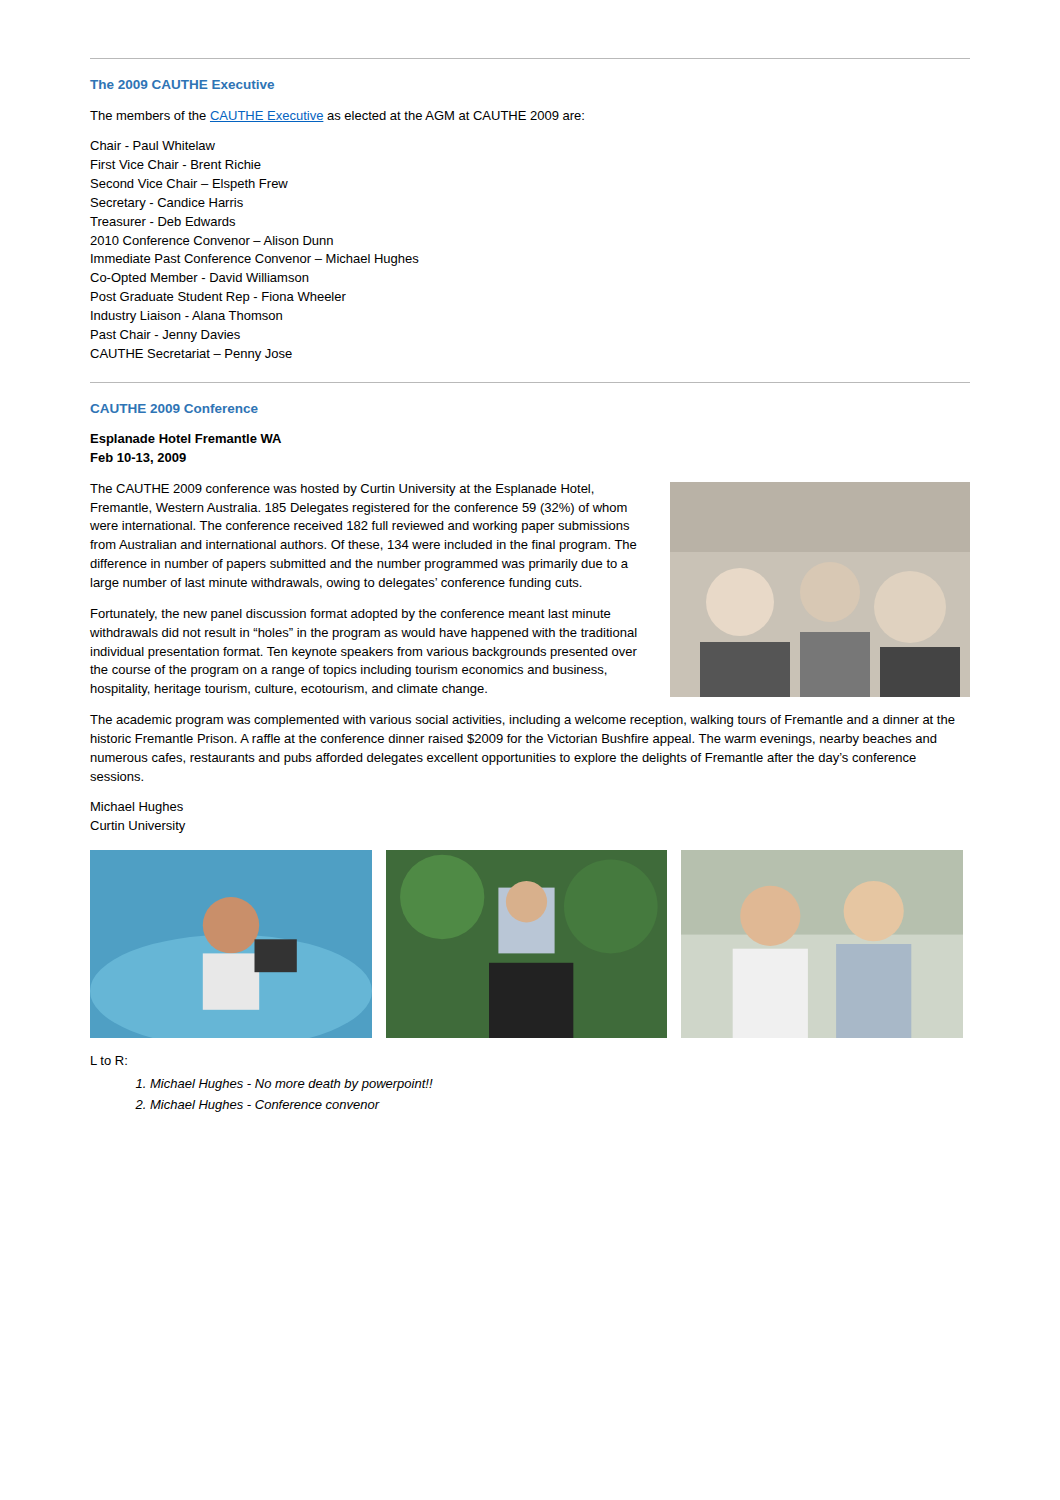The 2009 CAUTHE Executive
The members of the CAUTHE Executive as elected at the AGM at CAUTHE 2009 are:
Chair - Paul Whitelaw
First Vice Chair - Brent Richie
Second Vice Chair – Elspeth Frew
Secretary - Candice Harris
Treasurer - Deb Edwards
2010 Conference Convenor – Alison Dunn
Immediate Past Conference Convenor – Michael Hughes
Co-Opted Member - David Williamson
Post Graduate Student Rep - Fiona Wheeler
Industry Liaison - Alana Thomson
Past Chair - Jenny Davies
CAUTHE Secretariat – Penny Jose
CAUTHE 2009 Conference
Esplanade Hotel Fremantle WA
Feb 10-13, 2009
The CAUTHE 2009 conference was hosted by Curtin University at the Esplanade Hotel, Fremantle, Western Australia. 185 Delegates registered for the conference 59 (32%) of whom were international. The conference received 182 full reviewed and working paper submissions from Australian and international authors. Of these, 134 were included in the final program. The difference in number of papers submitted and the number programmed was primarily due to a large number of last minute withdrawals, owing to delegates’ conference funding cuts.
Fortunately, the new panel discussion format adopted by the conference meant last minute withdrawals did not result in “holes” in the program as would have happened with the traditional individual presentation format. Ten keynote speakers from various backgrounds presented over the course of the program on a range of topics including tourism economics and business, hospitality, heritage tourism, culture, ecotourism, and climate change.
The academic program was complemented with various social activities, including a welcome reception, walking tours of Fremantle and a dinner at the historic Fremantle Prison. A raffle at the conference dinner raised $2009 for the Victorian Bushfire appeal. The warm evenings, nearby beaches and numerous cafes, restaurants and pubs afforded delegates excellent opportunities to explore the delights of Fremantle after the day’s conference sessions.
Michael Hughes
Curtin University
L to R:
Michael Hughes - No more death by powerpoint!!
Michael Hughes - Conference convenor